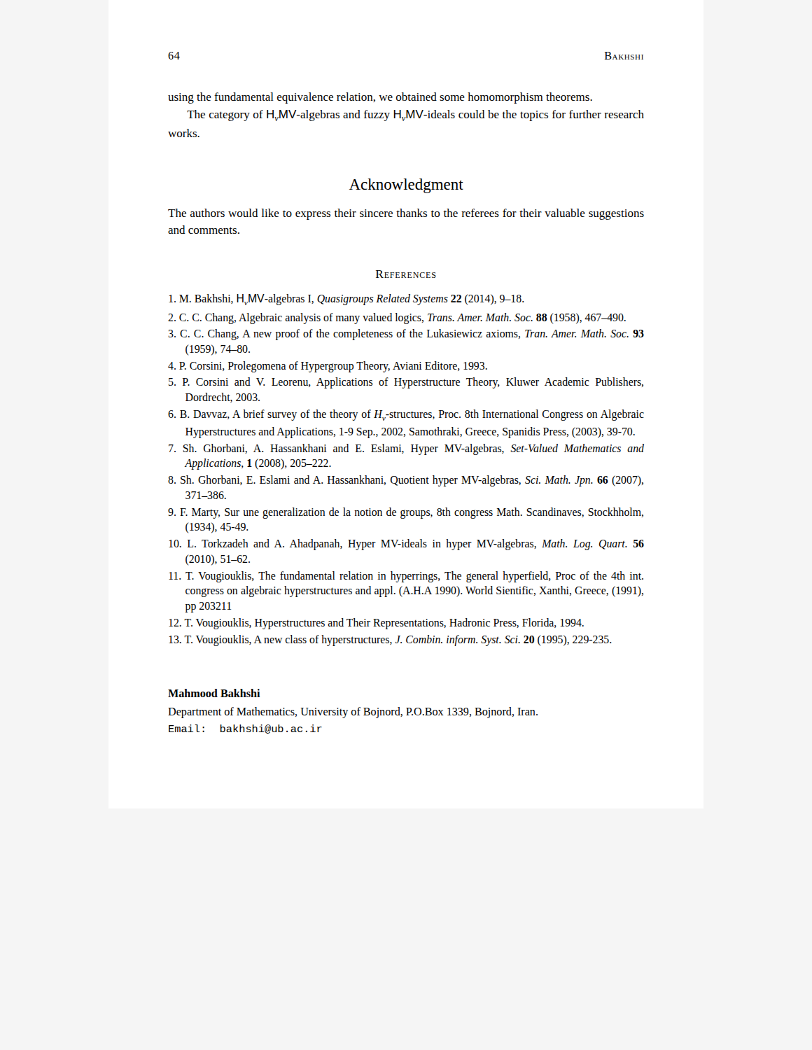64 Bakhshi
using the fundamental equivalence relation, we obtained some homomorphism theorems.
The category of HvMV-algebras and fuzzy HvMV-ideals could be the topics for further research works.
Acknowledgment
The authors would like to express their sincere thanks to the referees for their valuable suggestions and comments.
References
M. Bakhshi, HvMV-algebras I, Quasigroups Related Systems 22 (2014), 9–18.
C. C. Chang, Algebraic analysis of many valued logics, Trans. Amer. Math. Soc. 88 (1958), 467–490.
C. C. Chang, A new proof of the completeness of the Lukasiewicz axioms, Tran. Amer. Math. Soc. 93 (1959), 74–80.
P. Corsini, Prolegomena of Hypergroup Theory, Aviani Editore, 1993.
P. Corsini and V. Leorenu, Applications of Hyperstructure Theory, Kluwer Academic Publishers, Dordrecht, 2003.
B. Davvaz, A brief survey of the theory of Hv-structures, Proc. 8th International Congress on Algebraic Hyperstructures and Applications, 1-9 Sep., 2002, Samothraki, Greece, Spanidis Press, (2003), 39-70.
Sh. Ghorbani, A. Hassankhani and E. Eslami, Hyper MV-algebras, Set-Valued Mathematics and Applications, 1 (2008), 205–222.
Sh. Ghorbani, E. Eslami and A. Hassankhani, Quotient hyper MV-algebras, Sci. Math. Jpn. 66 (2007), 371–386.
F. Marty, Sur une generalization de la notion de groups, 8th congress Math. Scandinaves, Stockhholm, (1934), 45-49.
L. Torkzadeh and A. Ahadpanah, Hyper MV-ideals in hyper MV-algebras, Math. Log. Quart. 56 (2010), 51–62.
T. Vougiouklis, The fundamental relation in hyperrings, The general hyperfield, Proc of the 4th int. congress on algebraic hyperstructures and appl. (A.H.A 1990). World Sientific, Xanthi, Greece, (1991), pp 203211
T. Vougiouklis, Hyperstructures and Their Representations, Hadronic Press, Florida, 1994.
T. Vougiouklis, A new class of hyperstructures, J. Combin. inform. Syst. Sci. 20 (1995), 229-235.
Mahmood Bakhshi
Department of Mathematics, University of Bojnord, P.O.Box 1339, Bojnord, Iran.
Email: bakhshi@ub.ac.ir